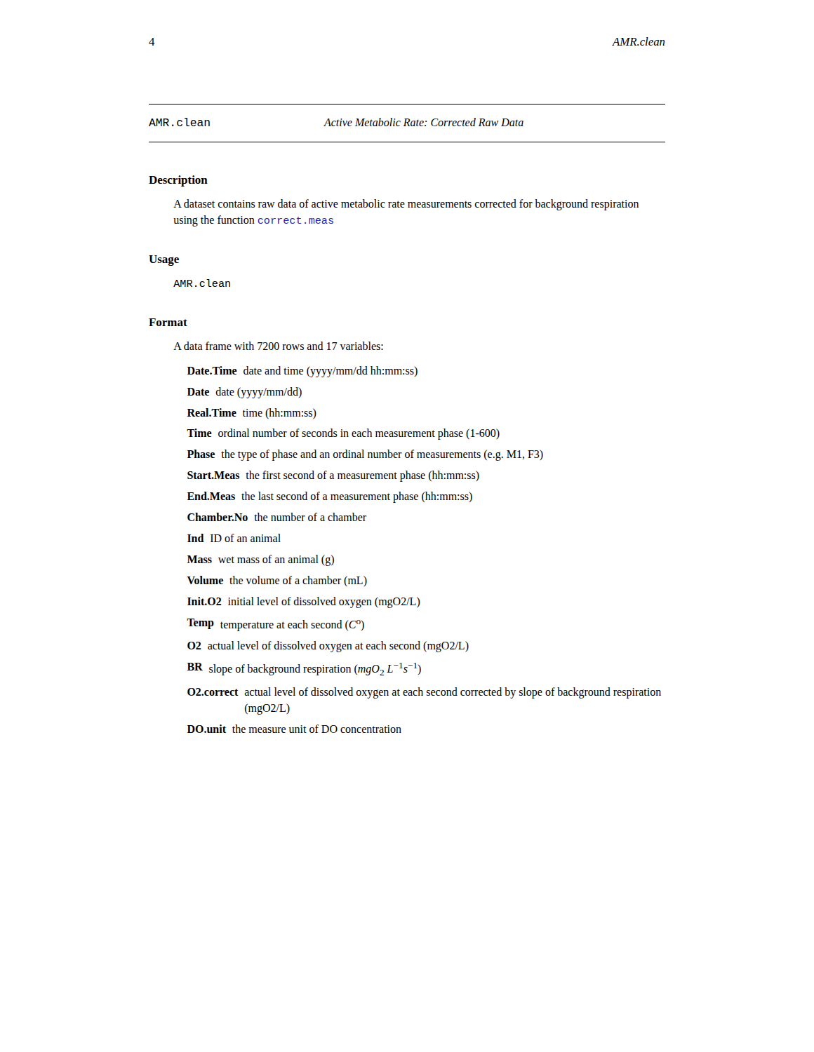4 AMR.clean
AMR.clean Active Metabolic Rate: Corrected Raw Data
Description
A dataset contains raw data of active metabolic rate measurements corrected for background respiration using the function correct.meas
Usage
AMR.clean
Format
A data frame with 7200 rows and 17 variables:
Date.Time
date and time (yyyy/mm/dd hh:mm:ss)
Date
date (yyyy/mm/dd)
Real.Time
time (hh:mm:ss)
Time
ordinal number of seconds in each measurement phase (1-600)
Phase
the type of phase and an ordinal number of measurements (e.g. M1, F3)
Start.Meas
the first second of a measurement phase (hh:mm:ss)
End.Meas
the last second of a measurement phase (hh:mm:ss)
Chamber.No
the number of a chamber
Ind
ID of an animal
Mass
wet mass of an animal (g)
Volume
the volume of a chamber (mL)
Init.O2
initial level of dissolved oxygen (mgO2/L)
Temp
temperature at each second (Co)
O2
actual level of dissolved oxygen at each second (mgO2/L)
BR
slope of background respiration (mgO2 L−1s−1)
O2.correct
actual level of dissolved oxygen at each second corrected by slope of background respiration (mgO2/L)
DO.unit
the measure unit of DO concentration